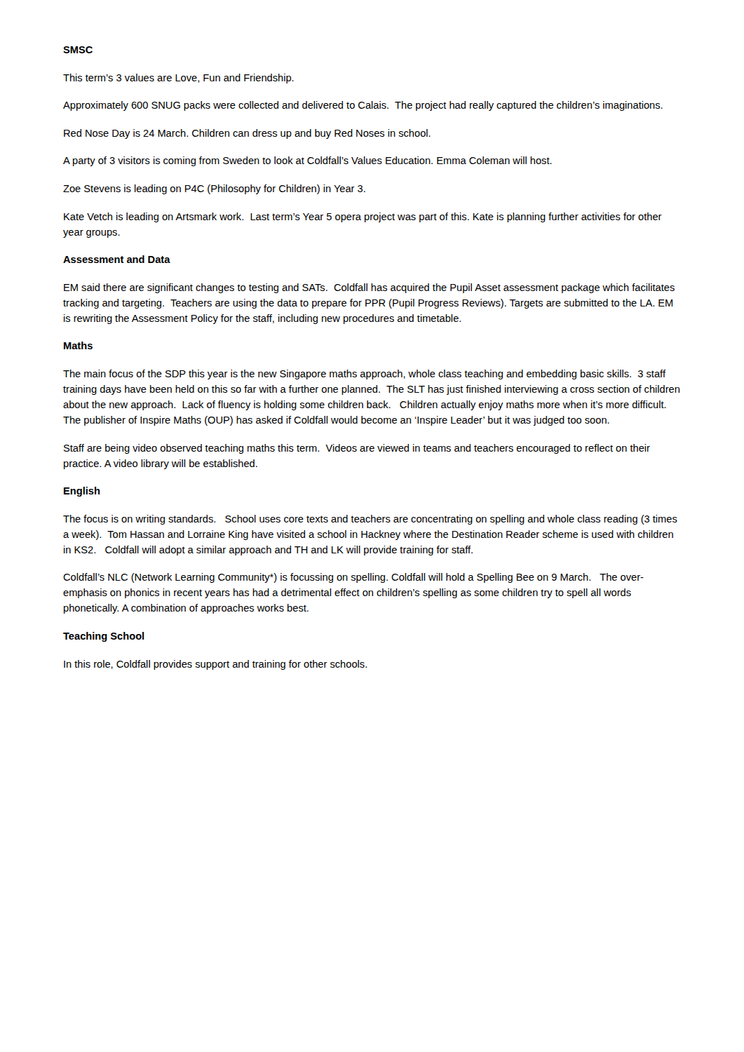SMSC
This term’s 3 values are Love, Fun and Friendship.
Approximately 600 SNUG packs were collected and delivered to Calais. The project had really captured the children’s imaginations.
Red Nose Day is 24 March. Children can dress up and buy Red Noses in school.
A party of 3 visitors is coming from Sweden to look at Coldfall’s Values Education. Emma Coleman will host.
Zoe Stevens is leading on P4C (Philosophy for Children) in Year 3.
Kate Vetch is leading on Artsmark work. Last term’s Year 5 opera project was part of this. Kate is planning further activities for other year groups.
Assessment and Data
EM said there are significant changes to testing and SATs. Coldfall has acquired the Pupil Asset assessment package which facilitates tracking and targeting. Teachers are using the data to prepare for PPR (Pupil Progress Reviews). Targets are submitted to the LA. EM is rewriting the Assessment Policy for the staff, including new procedures and timetable.
Maths
The main focus of the SDP this year is the new Singapore maths approach, whole class teaching and embedding basic skills. 3 staff training days have been held on this so far with a further one planned. The SLT has just finished interviewing a cross section of children about the new approach. Lack of fluency is holding some children back. Children actually enjoy maths more when it’s more difficult. The publisher of Inspire Maths (OUP) has asked if Coldfall would become an ‘Inspire Leader’ but it was judged too soon.
Staff are being video observed teaching maths this term. Videos are viewed in teams and teachers encouraged to reflect on their practice. A video library will be established.
English
The focus is on writing standards. School uses core texts and teachers are concentrating on spelling and whole class reading (3 times a week). Tom Hassan and Lorraine King have visited a school in Hackney where the Destination Reader scheme is used with children in KS2. Coldfall will adopt a similar approach and TH and LK will provide training for staff.
Coldfall’s NLC (Network Learning Community*) is focussing on spelling. Coldfall will hold a Spelling Bee on 9 March. The over-emphasis on phonics in recent years has had a detrimental effect on children’s spelling as some children try to spell all words phonetically. A combination of approaches works best.
Teaching School
In this role, Coldfall provides support and training for other schools.